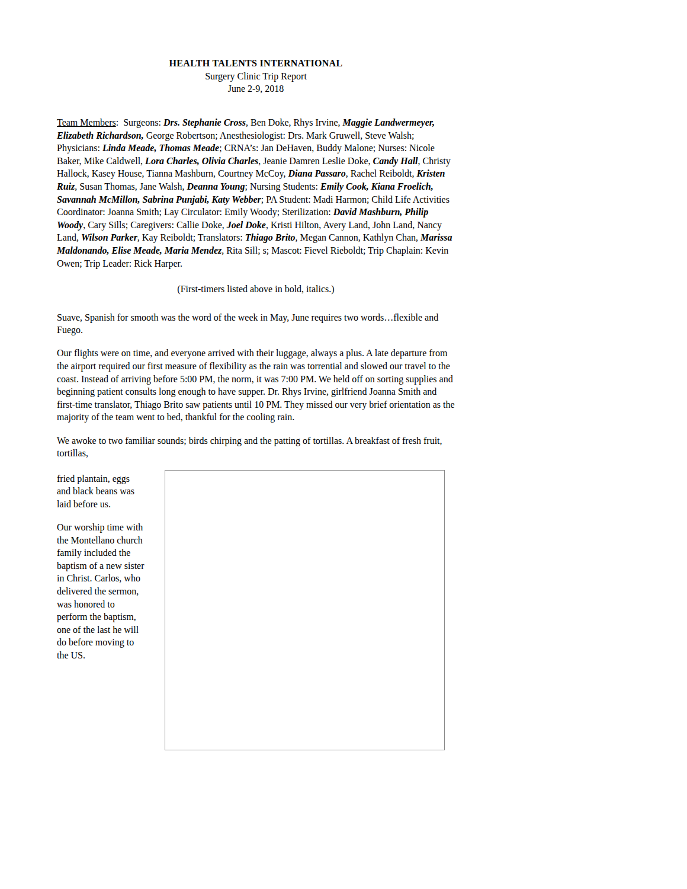HEALTH TALENTS INTERNATIONAL
Surgery Clinic Trip Report
June 2-9, 2018
Team Members: Surgeons: Drs. Stephanie Cross, Ben Doke, Rhys Irvine, Maggie Landwermeyer, Elizabeth Richardson, George Robertson; Anesthesiologist: Drs. Mark Gruwell, Steve Walsh; Physicians: Linda Meade, Thomas Meade; CRNA’s: Jan DeHaven, Buddy Malone; Nurses: Nicole Baker, Mike Caldwell, Lora Charles, Olivia Charles, Jeanie Damren Leslie Doke, Candy Hall, Christy Hallock, Kasey House, Tianna Mashburn, Courtney McCoy, Diana Passaro, Rachel Reiboldt, Kristen Ruiz, Susan Thomas, Jane Walsh, Deanna Young; Nursing Students: Emily Cook, Kiana Froelich, Savannah McMillon, Sabrina Punjabi, Katy Webber; PA Student: Madi Harmon; Child Life Activities Coordinator: Joanna Smith; Lay Circulator: Emily Woody; Sterilization: David Mashburn, Philip Woody, Cary Sills; Caregivers: Callie Doke, Joel Doke, Kristi Hilton, Avery Land, John Land, Nancy Land, Wilson Parker, Kay Reiboldt; Translators: Thiago Brito, Megan Cannon, Kathlyn Chan, Marissa Maldonando, Elise Meade, Maria Mendez, Rita Sill; s; Mascot: Fievel Rieboldt; Trip Chaplain: Kevin Owen; Trip Leader: Rick Harper.
(First-timers listed above in bold, italics.)
Suave, Spanish for smooth was the word of the week in May, June requires two words…flexible and Fuego.
Our flights were on time, and everyone arrived with their luggage, always a plus. A late departure from the airport required our first measure of flexibility as the rain was torrential and slowed our travel to the coast. Instead of arriving before 5:00 PM, the norm, it was 7:00 PM. We held off on sorting supplies and beginning patient consults long enough to have supper. Dr. Rhys Irvine, girlfriend Joanna Smith and first-time translator, Thiago Brito saw patients until 10 PM. They missed our very brief orientation as the majority of the team went to bed, thankful for the cooling rain.
We awoke to two familiar sounds; birds chirping and the patting of tortillas. A breakfast of fresh fruit, tortillas,
fried plantain, eggs and black beans was laid before us.
Our worship time with the Montellano church family included the baptism of a new sister in Christ. Carlos, who delivered the sermon, was honored to perform the baptism, one of the last he will do before moving to the US.